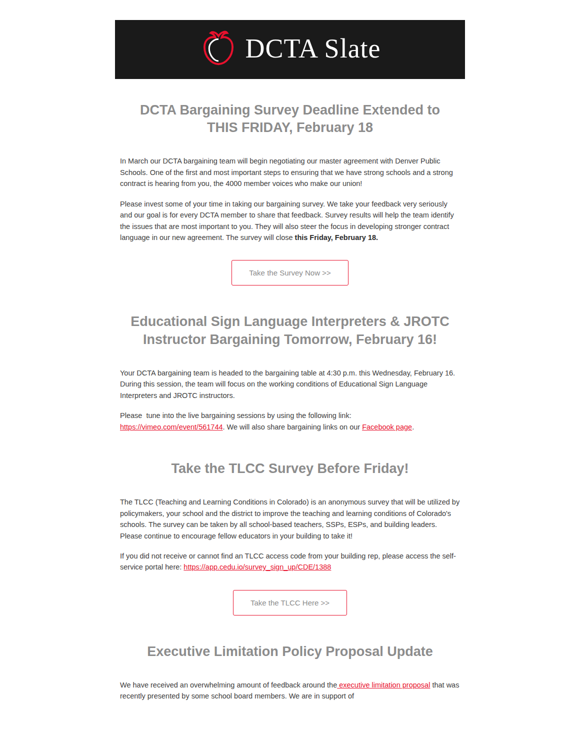DCTA Slate
DCTA Bargaining Survey Deadline Extended to THIS FRIDAY, February 18
In March our DCTA bargaining team will begin negotiating our master agreement with Denver Public Schools. One of the first and most important steps to ensuring that we have strong schools and a strong contract is hearing from you, the 4000 member voices who make our union!
Please invest some of your time in taking our bargaining survey. We take your feedback very seriously and our goal is for every DCTA member to share that feedback. Survey results will help the team identify the issues that are most important to you. They will also steer the focus in developing stronger contract language in our new agreement. The survey will close this Friday, February 18.
Take the Survey Now >>
Educational Sign Language Interpreters & JROTC Instructor Bargaining Tomorrow, February 16!
Your DCTA bargaining team is headed to the bargaining table at 4:30 p.m. this Wednesday, February 16. During this session, the team will focus on the working conditions of Educational Sign Language Interpreters and JROTC instructors.
Please tune into the live bargaining sessions by using the following link:
https://vimeo.com/event/561744. We will also share bargaining links on our Facebook page.
Take the TLCC Survey Before Friday!
The TLCC (Teaching and Learning Conditions in Colorado) is an anonymous survey that will be utilized by policymakers, your school and the district to improve the teaching and learning conditions of Colorado's schools. The survey can be taken by all school-based teachers, SSPs, ESPs, and building leaders. Please continue to encourage fellow educators in your building to take it!
If you did not receive or cannot find an TLCC access code from your building rep, please access the self-service portal here: https://app.cedu.io/survey_sign_up/CDE/1388
Take the TLCC Here >>
Executive Limitation Policy Proposal Update
We have received an overwhelming amount of feedback around the executive limitation proposal that was recently presented by some school board members. We are in support of